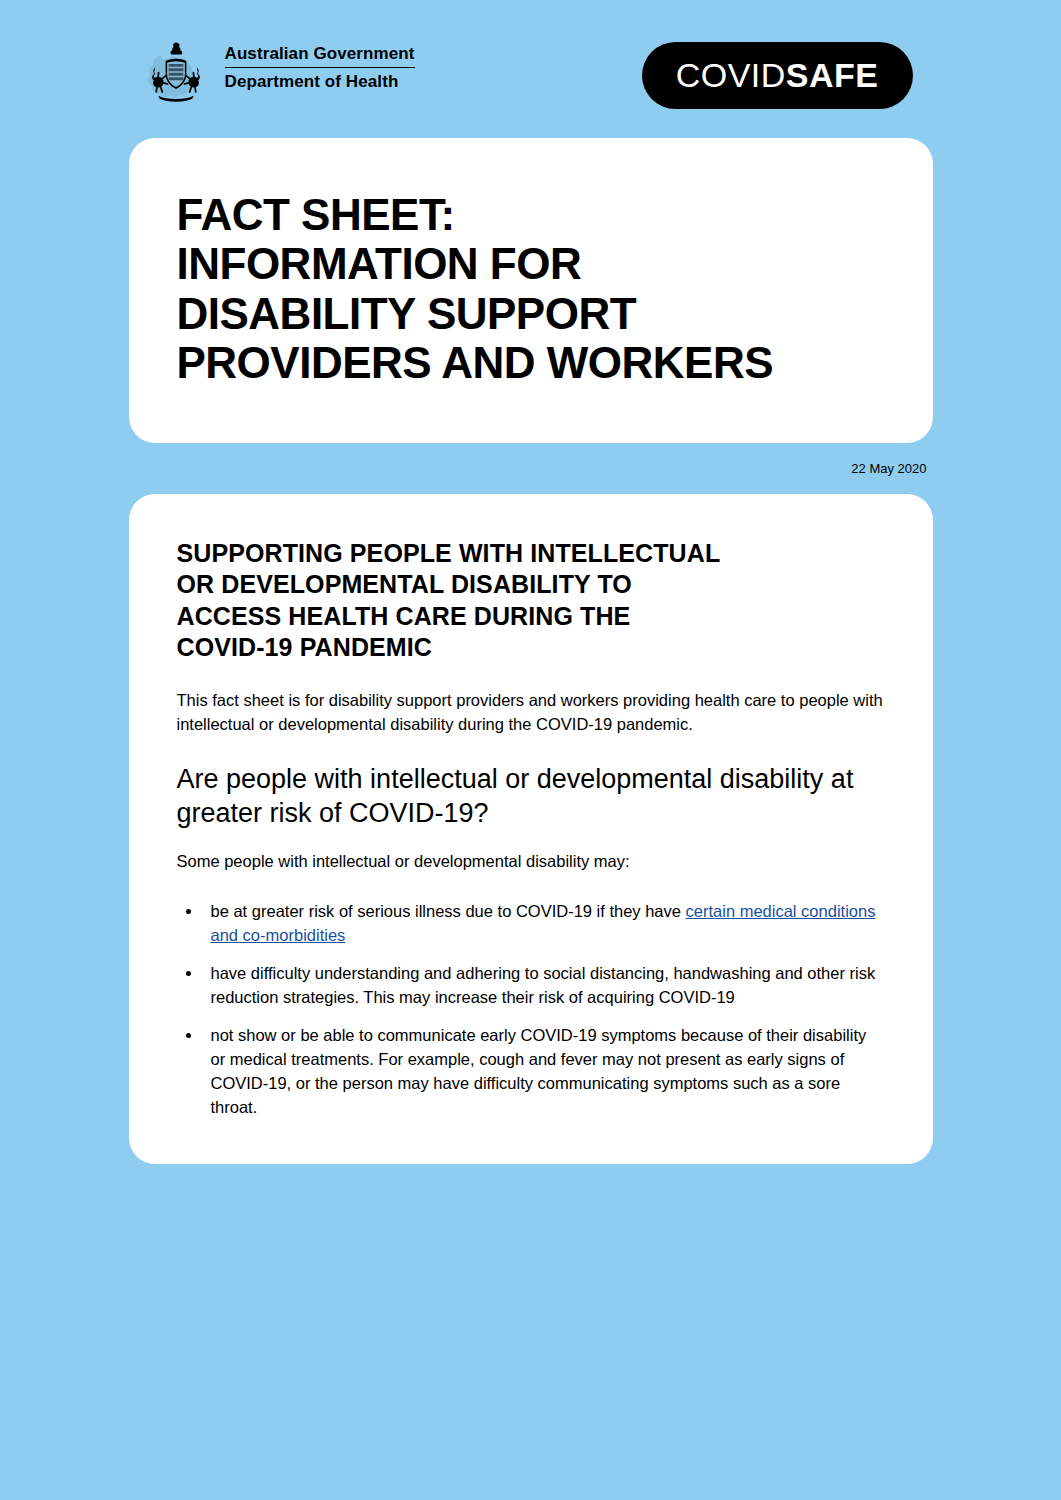Australian Government
Department of Health
COVIDSAFE
FACT SHEET:
INFORMATION FOR
DISABILITY SUPPORT
PROVIDERS AND WORKERS
22 May 2020
SUPPORTING PEOPLE WITH INTELLECTUAL
OR DEVELOPMENTAL DISABILITY TO
ACCESS HEALTH CARE DURING THE
COVID-19 PANDEMIC
This fact sheet is for disability support providers and workers providing health care to people with intellectual or developmental disability during the COVID-19 pandemic.
Are people with intellectual or developmental disability at greater risk of COVID-19?
Some people with intellectual or developmental disability may:
be at greater risk of serious illness due to COVID-19 if they have certain medical conditions and co-morbidities
have difficulty understanding and adhering to social distancing, handwashing and other risk reduction strategies. This may increase their risk of acquiring COVID-19
not show or be able to communicate early COVID-19 symptoms because of their disability or medical treatments. For example, cough and fever may not present as early signs of COVID-19, or the person may have difficulty communicating symptoms such as a sore throat.